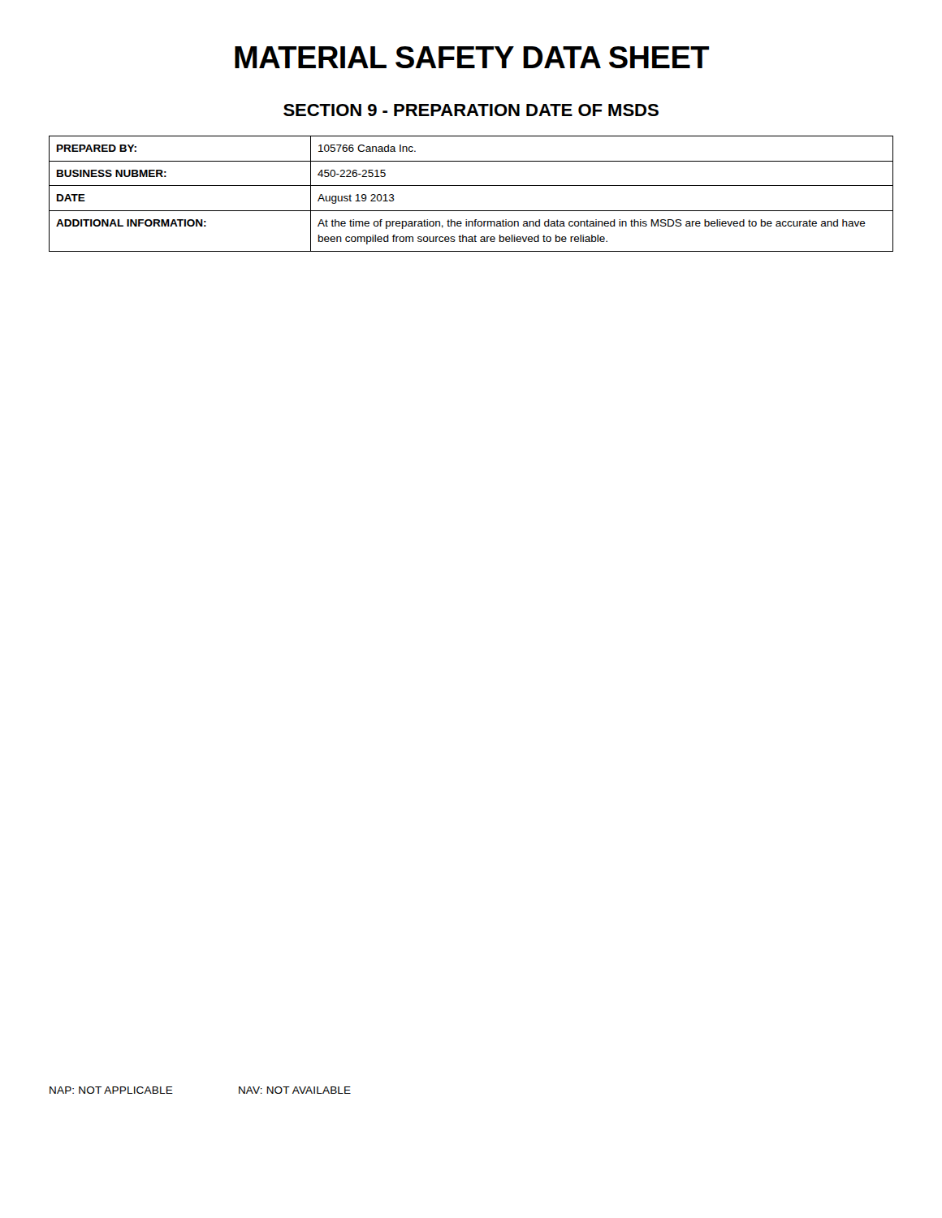MATERIAL SAFETY DATA SHEET
SECTION 9 - PREPARATION DATE OF MSDS
| PREPARED BY: | 105766 Canada Inc. |
| BUSINESS NUBMER: | 450-226-2515 |
| DATE | August 19 2013 |
| ADDITIONAL INFORMATION: | At the time of preparation, the information and data contained in this MSDS are believed to be accurate and have been compiled from sources that are believed to be reliable. |
NAP: NOT APPLICABLE NAV: NOT AVAILABLE